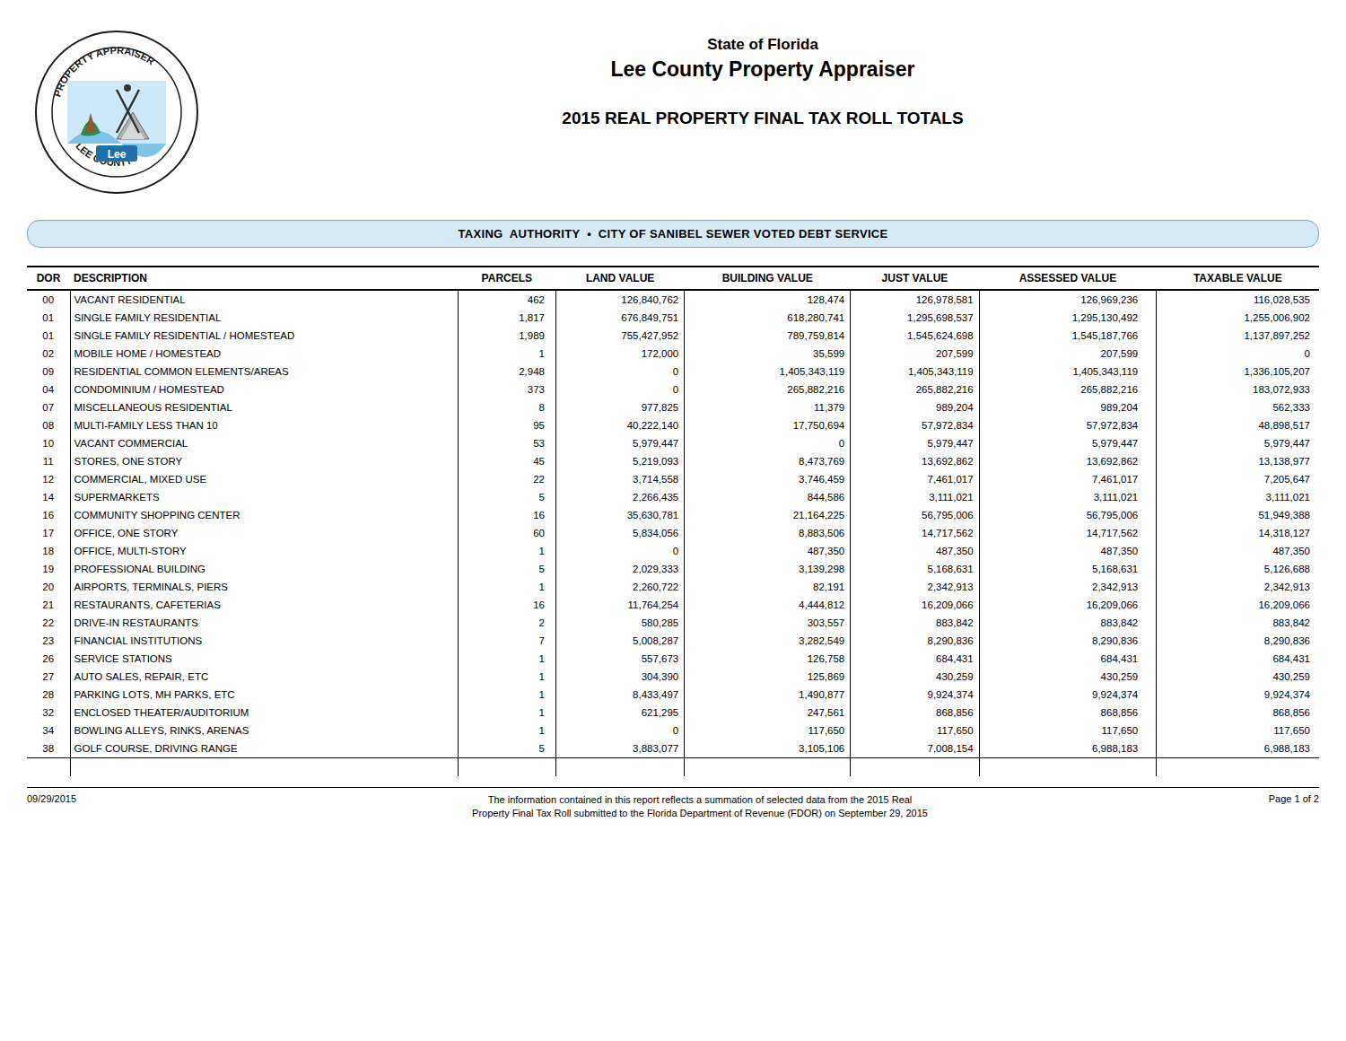PROPERTY APPRAISER LEE COUNTY Lee
State of Florida
Lee County Property Appraiser
2015 REAL PROPERTY FINAL TAX ROLL TOTALS
TAXING AUTHORITY • CITY OF SANIBEL SEWER VOTED DEBT SERVICE
| DOR | DESCRIPTION | PARCELS | LAND VALUE | BUILDING VALUE | JUST VALUE | ASSESSED VALUE | TAXABLE VALUE |
| --- | --- | --- | --- | --- | --- | --- | --- |
| 00 | VACANT RESIDENTIAL | 462 | 126,840,762 | 128,474 | 126,978,581 | 126,969,236 | 116,028,535 |
| 01 | SINGLE FAMILY RESIDENTIAL | 1,817 | 676,849,751 | 618,280,741 | 1,295,698,537 | 1,295,130,492 | 1,255,006,902 |
| 01 | SINGLE FAMILY RESIDENTIAL / HOMESTEAD | 1,989 | 755,427,952 | 789,759,814 | 1,545,624,698 | 1,545,187,766 | 1,137,897,252 |
| 02 | MOBILE HOME / HOMESTEAD | 1 | 172,000 | 35,599 | 207,599 | 207,599 | 0 |
| 09 | RESIDENTIAL COMMON ELEMENTS/AREAS | 2,948 | 0 | 1,405,343,119 | 1,405,343,119 | 1,405,343,119 | 1,336,105,207 |
| 04 | CONDOMINIUM / HOMESTEAD | 373 | 0 | 265,882,216 | 265,882,216 | 265,882,216 | 183,072,933 |
| 07 | MISCELLANEOUS RESIDENTIAL | 8 | 977,825 | 11,379 | 989,204 | 989,204 | 562,333 |
| 08 | MULTI-FAMILY LESS THAN 10 | 95 | 40,222,140 | 17,750,694 | 57,972,834 | 57,972,834 | 48,898,517 |
| 10 | VACANT COMMERCIAL | 53 | 5,979,447 | 0 | 5,979,447 | 5,979,447 | 5,979,447 |
| 11 | STORES, ONE STORY | 45 | 5,219,093 | 8,473,769 | 13,692,862 | 13,692,862 | 13,138,977 |
| 12 | COMMERCIAL, MIXED USE | 22 | 3,714,558 | 3,746,459 | 7,461,017 | 7,461,017 | 7,205,647 |
| 14 | SUPERMARKETS | 5 | 2,266,435 | 844,586 | 3,111,021 | 3,111,021 | 3,111,021 |
| 16 | COMMUNITY SHOPPING CENTER | 16 | 35,630,781 | 21,164,225 | 56,795,006 | 56,795,006 | 51,949,388 |
| 17 | OFFICE, ONE STORY | 60 | 5,834,056 | 8,883,506 | 14,717,562 | 14,717,562 | 14,318,127 |
| 18 | OFFICE, MULTI-STORY | 1 | 0 | 487,350 | 487,350 | 487,350 | 487,350 |
| 19 | PROFESSIONAL BUILDING | 5 | 2,029,333 | 3,139,298 | 5,168,631 | 5,168,631 | 5,126,688 |
| 20 | AIRPORTS, TERMINALS, PIERS | 1 | 2,260,722 | 82,191 | 2,342,913 | 2,342,913 | 2,342,913 |
| 21 | RESTAURANTS, CAFETERIAS | 16 | 11,764,254 | 4,444,812 | 16,209,066 | 16,209,066 | 16,209,066 |
| 22 | DRIVE-IN RESTAURANTS | 2 | 580,285 | 303,557 | 883,842 | 883,842 | 883,842 |
| 23 | FINANCIAL INSTITUTIONS | 7 | 5,008,287 | 3,282,549 | 8,290,836 | 8,290,836 | 8,290,836 |
| 26 | SERVICE STATIONS | 1 | 557,673 | 126,758 | 684,431 | 684,431 | 684,431 |
| 27 | AUTO SALES, REPAIR, ETC | 1 | 304,390 | 125,869 | 430,259 | 430,259 | 430,259 |
| 28 | PARKING LOTS, MH PARKS, ETC | 1 | 8,433,497 | 1,490,877 | 9,924,374 | 9,924,374 | 9,924,374 |
| 32 | ENCLOSED THEATER/AUDITORIUM | 1 | 621,295 | 247,561 | 868,856 | 868,856 | 868,856 |
| 34 | BOWLING ALLEYS, RINKS, ARENAS | 1 | 0 | 117,650 | 117,650 | 117,650 | 117,650 |
| 38 | GOLF COURSE, DRIVING RANGE | 5 | 3,883,077 | 3,105,106 | 7,008,154 | 6,988,183 | 6,988,183 |
09/29/2015
The information contained in this report reflects a summation of selected data from the 2015 Real
Property Final Tax Roll submitted to the Florida Department of Revenue (FDOR) on September 29, 2015
Page 1 of 2